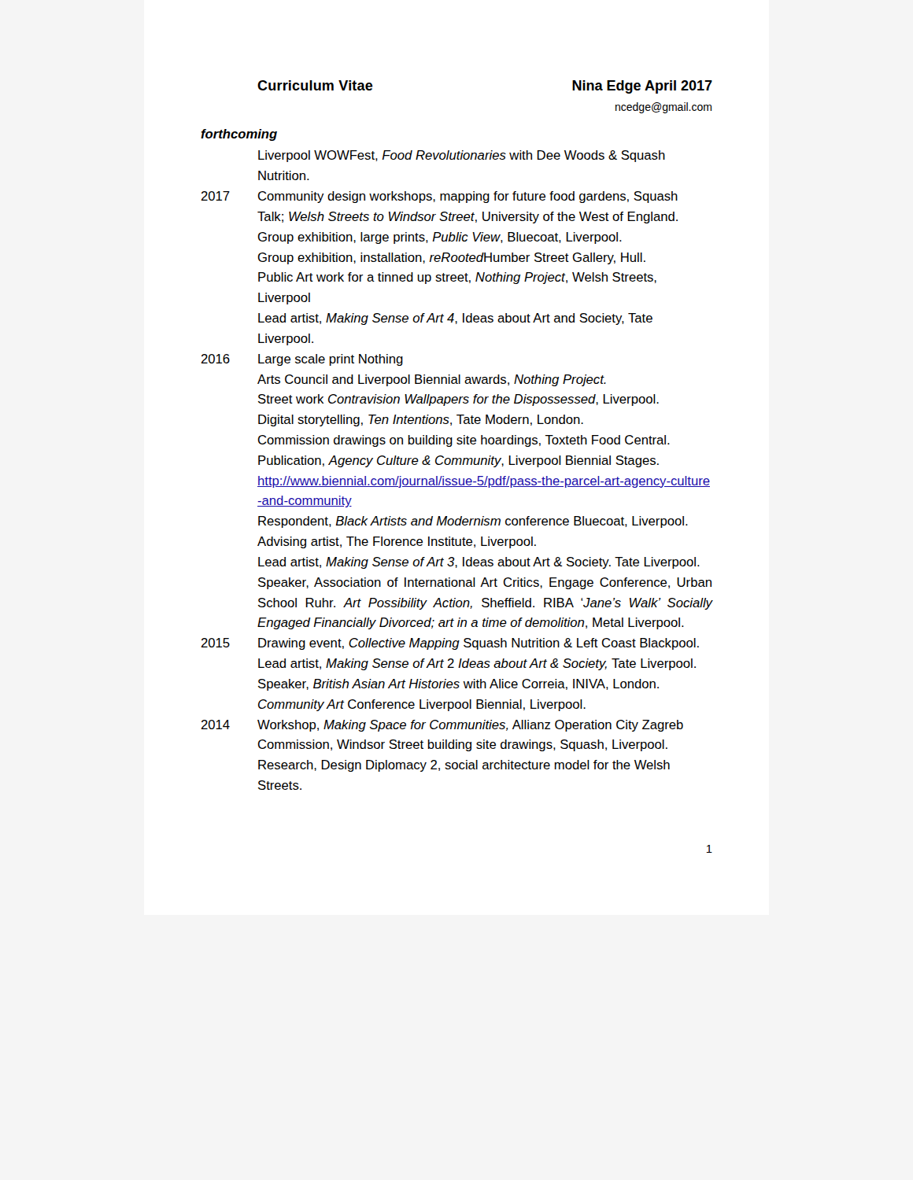Curriculum Vitae Nina Edge April 2017
ncedge@gmail.com
forthcoming
| | Liverpool WOWFest, Food Revolutionaries with Dee Woods & Squash Nutrition. |
| 2017 | Community design workshops, mapping for future food gardens, Squash Talk; Welsh Streets to Windsor Street , University of the West of England. Group exhibition, large prints, Public View , Bluecoat, Liverpool. Group exhibition, installation, reRooted Humber Street Gallery, Hull. Public Art work for a tinned up street, Nothing Project , Welsh Streets, Liverpool Lead artist, Making Sense of Art 4 , Ideas about Art and Society, Tate Liverpool. |
| 2016 | Large scale print Nothing Arts Council and Liverpool Biennial awards, Nothing Project. Street work Contravision Wallpapers for the Dispossessed , Liverpool. Digital storytelling, Ten Intentions , Tate Modern, London. Commission drawings on building site hoardings, Toxteth Food Central. Publication, Agency Culture & Community , Liverpool Biennial Stages. http://www.biennial.com/journal/issue-5/pdf/pass-the-parcel-art-agency-culture-and-community Respondent, Black Artists and Modernism conference Bluecoat, Liverpool. Advising artist, The Florence Institute, Liverpool. Lead artist, Making Sense of Art 3 , Ideas about Art & Society. Tate Liverpool. Speaker, Association of International Art Critics, Engage Conference, Urban School Ruhr. Art Possibility Action, Sheffield. RIBA ‘ Jane’s Walk’ Socially Engaged Financially Divorced; art in a time of demolition , Metal Liverpool. |
| 2015 | Drawing event, Collective Mapping Squash Nutrition & Left Coast Blackpool. Lead artist, Making Sense of Art 2 Ideas about Art & Society, Tate Liverpool. Speaker, British Asian Art Histories with Alice Correia, INIVA, London. Community Art Conference Liverpool Biennial, Liverpool. |
| 2014 | Workshop, Making Space for Communities, Allianz Operation City Zagreb Commission, Windsor Street building site drawings, Squash, Liverpool. Research, Design Diplomacy 2, social architecture model for the Welsh Streets. |
1